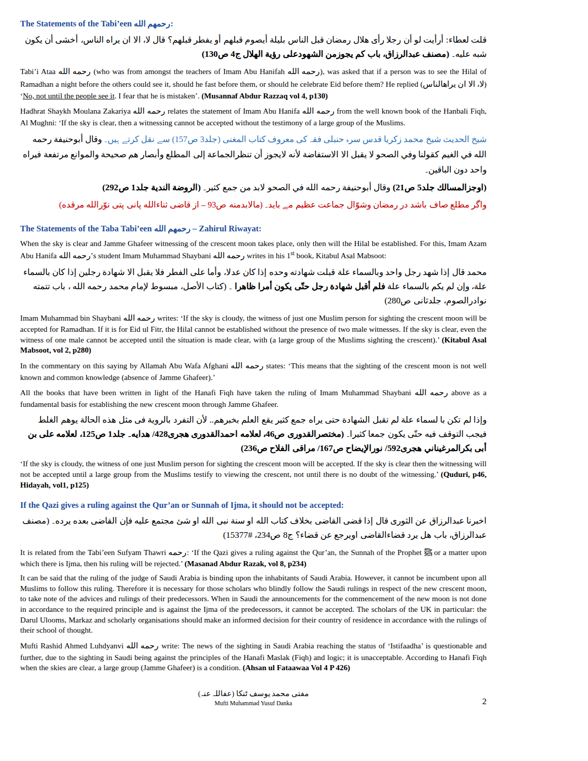The Statements of the Tabi’een رحمهم الله:
قلت لعطاء: أرأيت لو أن رجلا رأى هلال رمضان قبل الناس بليلة أيصوم قبلهم أو يفطر قبلهم؟ قال لا، الا ان يراه الناس، أخشى أن يكون شبه عليه۔ (مصنف عبدالرزاق، باب كم يجوزمن الشهودعلى رؤية الهلال ج4 ص130)
Tabi’i Ataa رحمه الله (who was from amongst the teachers of Imam Abu Hanifah رحمه الله), was asked that if a person was to see the Hilal of Ramadhan a night before the others could see it, should he fast before them, or should he celebrate Eid before them? He replied (لا، الا ان يراهالناس) ‘No, not until the people see it. I fear that he is mistaken’. (Musannaf Abdur Razzaq vol 4, p130)
Hadhrat Shaykh Moulana Zakariya رحمه الله relates the statement of Imam Abu Hanifa رحمه الله from the well known book of the Hanbali Fiqh, Al Mughni: ‘If the sky is clear, then a witnessing cannot be accepted without the testimony of a large group of the Muslims.
شیخ الحدیث شیخ محمد زکریا قدس سرہ حنبلی فقہ کی معروف کتاب المغنی (جلد3 ص157) سے نقل کرتے ہیں۔ وقال أبوحنيفة رحمه الله في الغيم كقولنا وفي الصحو لا يقبل الا الاستفاضة لأنه لايجوز أن تنظرالجماعة إلى المطلع وأبصار هم صحيحة والموانع مرتفعة فيراه واحد دون الباقين۔
(اوجزالمسالك جلد5 ص21) وقال أبوحنيفة رحمه الله في الصحو لابد من جمع كثير۔ (الروضة الندية جلد1 ص292)
واگر مطلع صاف باشد در رمضان وشوّال جماعت عظیم مے باید۔ (مالابدمنه ص93 – از قاضی ثناءالله پانی پتی نوّرالله مرقده)
The Statements of the Taba Tabi’een رحمهم الله – Zahirul Riwayat:
When the sky is clear and Jamme Ghafeer witnessing of the crescent moon takes place, only then will the Hilal be established. For this, Imam Azam Abu Hanifa رحمه الله’s student Imam Muhammad Shaybani رحمه الله writes in his 1st book, Kitabul Asal Mabsoot:
محمد قال إذا شهد رجل واحد وبالسماء علة قبلت شهادته وحده إذا كان عدلا، وأما على الفطر فلا يقبل الا شهادة رجلين إذا كان بالسماء علة، وإن لم يكم بالسماء علة فلم أقبل شهادة رجل حتّى يكون أمرا ظاهرا ۔ (كتاب الأصل، مبسوط لإمام محمد رحمه الله ، باب تتمته نوادرالصوم، جلدثانى ص280)
Imam Muhammad bin Shaybani رحمه الله writes: ‘If the sky is cloudy, the witness of just one Muslim person for sighting the crescent moon will be accepted for Ramadhan. If it is for Eid ul Fitr, the Hilal cannot be established without the presence of two male witnesses. If the sky is clear, even the witness of one male cannot be accepted until the situation is made clear, with (a large group of the Muslims sighting the crescent).’ (Kitabul Asal Mabsoot, vol 2, p280)
In the commentary on this saying by Allamah Abu Wafa Afghani رحمه الله states: ‘This means that the sighting of the crescent moon is not well known and common knowledge (absence of Jamme Ghafeer).’
All the books that have been written in light of the Hanafi Fiqh have taken the ruling of Imam Muhammad Shaybani رحمه الله above as a fundamental basis for establishing the new crescent moon through Jamme Ghafeer.
وإذا لم تكن با لسماء علة لم تقبل الشهادة حتى يراه جمع كثير يقع العلم بخبرهم.. لأن التفرد بالروية فى مثل هذه الحالة يوهم الغلط فيجب التوقف فيه حتّى يكون جمعا كثيرا۔ (مختصرالقدورى ص46، لعلامه احمدالقدورى هجرى428/ هدايه۔ جلد1 ص125، لعلامه على بن أبى بكرالمرغيناني هجرى592/ نورالإيضاح ص167/ مراقى الفلاح ص236)
‘If the sky is cloudy, the witness of one just Muslim person for sighting the crescent moon will be accepted. If the sky is clear then the witnessing will not be accepted until a large group from the Muslims testify to viewing the crescent, not until there is no doubt of the witnessing.’ (Quduri, p46, Hidayah, vol1, p125)
If the Qazi gives a ruling against the Qur’an or Sunnah of Ijma, it should not be accepted:
اخبرنا عبدالرزاق عن الثورى قال إذا قضى القاضى بخلاف كتاب الله او سنة نبى الله او شئ مجتمع عليه فإن القاضى بعده يرده۔ (مصنف عبدالرزاق، باب هل يرد قضاءالقاضى اويرجع عن قضاء؟ ج8 ص234، #15377)
It is related from the Tabi’een Sufyam Thawri رحمه: ‘If the Qazi gives a ruling against the Qur’an, the Sunnah of the Prophet ﷺ or a matter upon which there is Ijma, then his ruling will be rejected.’ (Masanad Abdur Razak, vol 8, p234)
It can be said that the ruling of the judge of Saudi Arabia is binding upon the inhabitants of Saudi Arabia. However, it cannot be incumbent upon all Muslims to follow this ruling. Therefore it is necessary for those scholars who blindly follow the Saudi rulings in respect of the new crescent moon, to take note of the advices and rulings of their predecessors. When in Saudi the announcements for the commencement of the new moon is not done in accordance to the required principle and is against the Ijma of the predecessors, it cannot be accepted. The scholars of the UK in particular: the Darul Ulooms, Markaz and scholarly organisations should make an informed decision for their country of residence in accordance with the rulings of their school of thought.
Mufti Rashid Ahmed Luhdyanvi رحمه الله write: The news of the sighting in Saudi Arabia reaching the status of ‘Istifaadha’ is questionable and further, due to the sighting in Saudi being against the principles of the Hanafi Maslak (Fiqh) and logic; it is unacceptable. According to Hanafi Fiqh when the skies are clear, a large group (Jamme Ghafeer) is a condition. (Ahsan ul Fataawaa Vol 4 P 426)
مفتی محمد یوسف ٹنکا (عفاللہ عنہ)
Mufti Muhammad Yusuf Danka
2